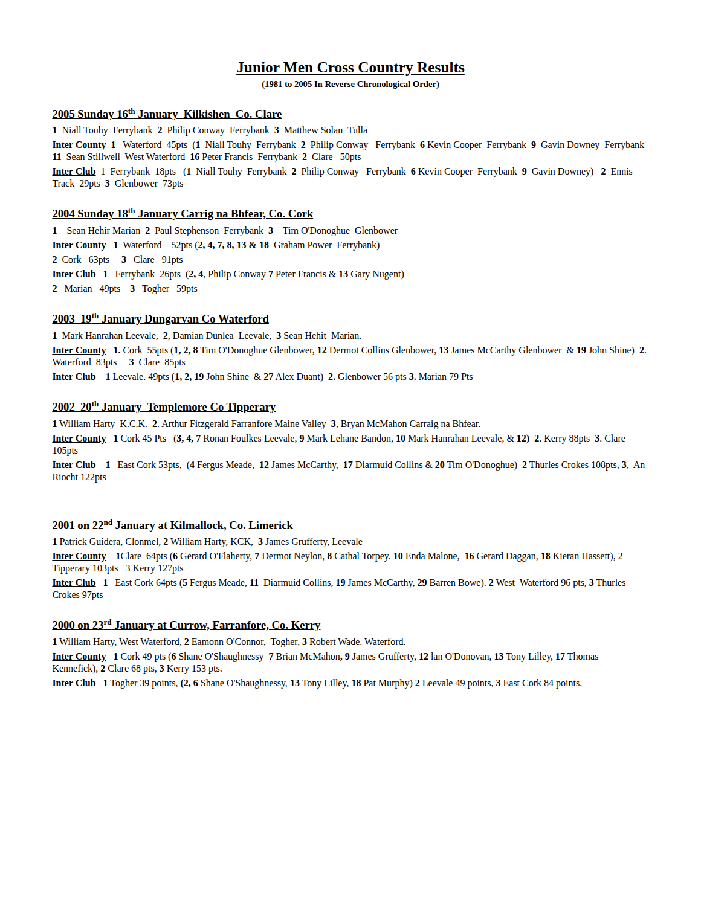Junior Men Cross Country Results
(1981 to 2005 In Reverse Chronological Order)
2005 Sunday 16th January Kilkishen Co. Clare
1 Niall Touhy Ferrybank 2 Philip Conway Ferrybank 3 Matthew Solan Tulla
Inter County 1 Waterford 45pts (1 Niall Touhy Ferrybank 2 Philip Conway Ferrybank 6 Kevin Cooper Ferrybank 9 Gavin Downey Ferrybank 11 Sean Stillwell West Waterford 16 Peter Francis Ferrybank 2 Clare 50pts
Inter Club 1 Ferrybank 18pts (1 Niall Touhy Ferrybank 2 Philip Conway Ferrybank 6 Kevin Cooper Ferrybank 9 Gavin Downey) 2 Ennis Track 29pts 3 Glenbower 73pts
2004 Sunday 18th January Carrig na Bhfear, Co. Cork
1 Sean Hehir Marian 2 Paul Stephenson Ferrybank 3 Tim O'Donoghue Glenbower
Inter County 1 Waterford 52pts (2, 4, 7, 8, 13 & 18 Graham Power Ferrybank)
2 Cork 63pts 3 Clare 91pts
Inter Club 1 Ferrybank 26pts (2, 4, Philip Conway 7 Peter Francis & 13 Gary Nugent)
2 Marian 49pts 3 Togher 59pts
2003 19th January Dungarvan Co Waterford
1 Mark Hanrahan Leevale, 2, Damian Dunlea Leevale, 3 Sean Hehit Marian.
Inter County 1. Cork 55pts (1, 2, 8 Tim O'Donoghue Glenbower, 12 Dermot Collins Glenbower, 13 James McCarthy Glenbower & 19 John Shine) 2. Waterford 83pts 3 Clare 85pts
Inter Club 1 Leevale. 49pts (1, 2, 19 John Shine & 27 Alex Duant) 2. Glenbower 56 pts 3. Marian 79 Pts
2002 20th January Templemore Co Tipperary
1 William Harty K.C.K. 2. Arthur Fitzgerald Farranfore Maine Valley 3, Bryan McMahon Carraig na Bhfear.
Inter County 1 Cork 45 Pts (3, 4, 7 Ronan Foulkes Leevale, 9 Mark Lehane Bandon, 10 Mark Hanrahan Leevale, & 12) 2. Kerry 88pts 3. Clare 105pts
Inter Club 1 East Cork 53pts, (4 Fergus Meade, 12 James McCarthy, 17 Diarmuid Collins & 20 Tim O'Donoghue) 2 Thurles Crokes 108pts, 3, An Riocht 122pts
2001 on 22nd January at Kilmallock, Co. Limerick
1 Patrick Guidera, Clonmel, 2 William Harty, KCK, 3 James Grufferty, Leevale
Inter County 1 Clare 64pts (6 Gerard O'Flaherty, 7 Dermot Neylon, 8 Cathal Torpey. 10 Enda Malone, 16 Gerard Daggan, 18 Kieran Hassett), 2 Tipperary 103pts 3 Kerry 127pts
Inter Club 1 East Cork 64pts (5 Fergus Meade, 11 Diarmuid Collins, 19 James McCarthy, 29 Barren Bowe). 2 West Waterford 96 pts, 3 Thurles Crokes 97pts
2000 on 23rd January at Currow, Farranfore, Co. Kerry
1 William Harty, West Waterford, 2 Eamonn O'Connor, Togher, 3 Robert Wade. Waterford.
Inter County 1 Cork 49 pts (6 Shane O'Shaughnessy 7 Brian McMahon, 9 James Grufferty, 12 lan O'Donovan, 13 Tony Lilley, 17 Thomas Kennefick), 2 Clare 68 pts, 3 Kerry 153 pts.
Inter Club 1 Togher 39 points, (2, 6 Shane O'Shaughnessy, 13 Tony Lilley, 18 Pat Murphy) 2 Leevale 49 points, 3 East Cork 84 points.